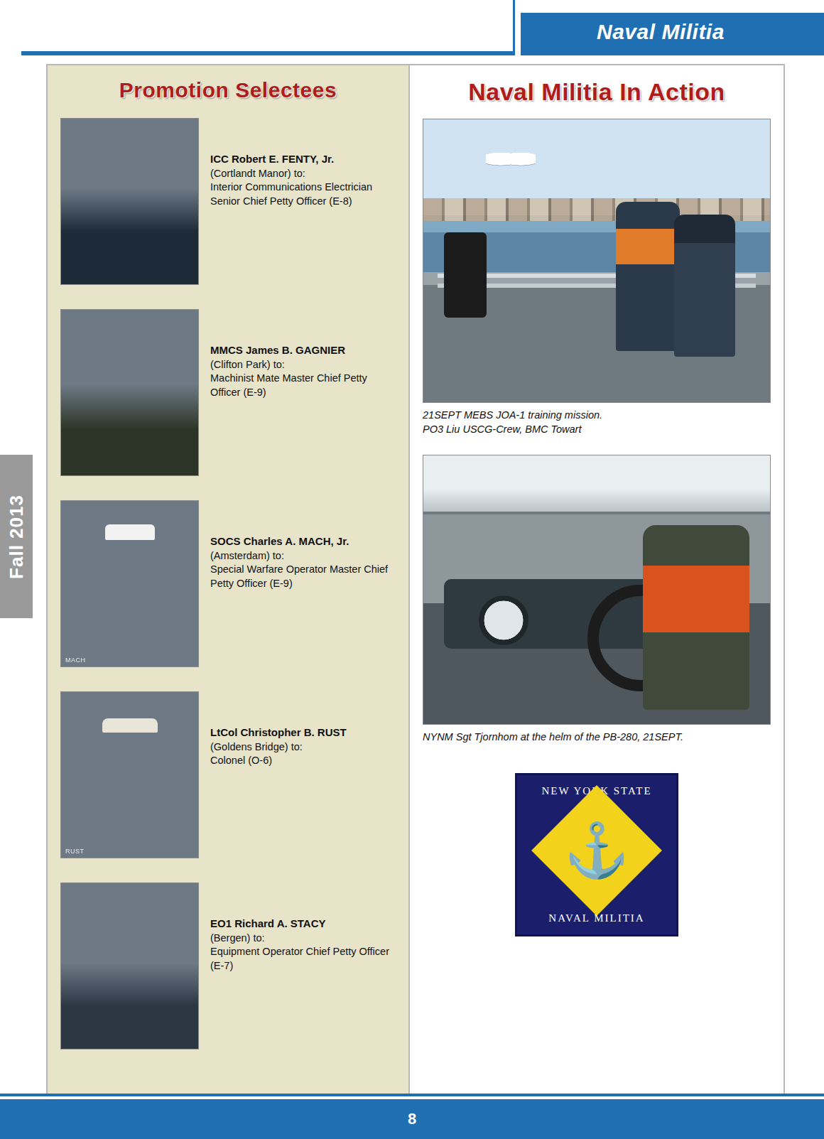Naval Militia
Fall 2013
Promotion Selectees
FENTY
ICC Robert E. FENTY, Jr.
(Cortlandt Manor) to:
Interior Communications Electrician Senior Chief Petty Officer (E-8)
GAGNIER
MMCS James B. GAGNIER
(Clifton Park) to:
Machinist Mate Master Chief Petty Officer (E-9)
MACH
SOCS Charles A. MACH, Jr.
(Amsterdam) to:
Special Warfare Operator Master Chief Petty Officer (E-9)
RUST
LtCol Christopher B. RUST
(Goldens Bridge) to:
Colonel (O-6)
STACY
EO1 Richard A. STACY
(Bergen) to:
Equipment Operator Chief Petty Officer (E-7)
Naval Militia In Action
21SEPT MEBS JOA-1 training mission.
PO3 Liu USCG-Crew, BMC Towart
NYNM Sgt Tjornhom at the helm of the PB-280, 21SEPT.
NEW YORK STATE
⚓
NAVAL MILITIA
8